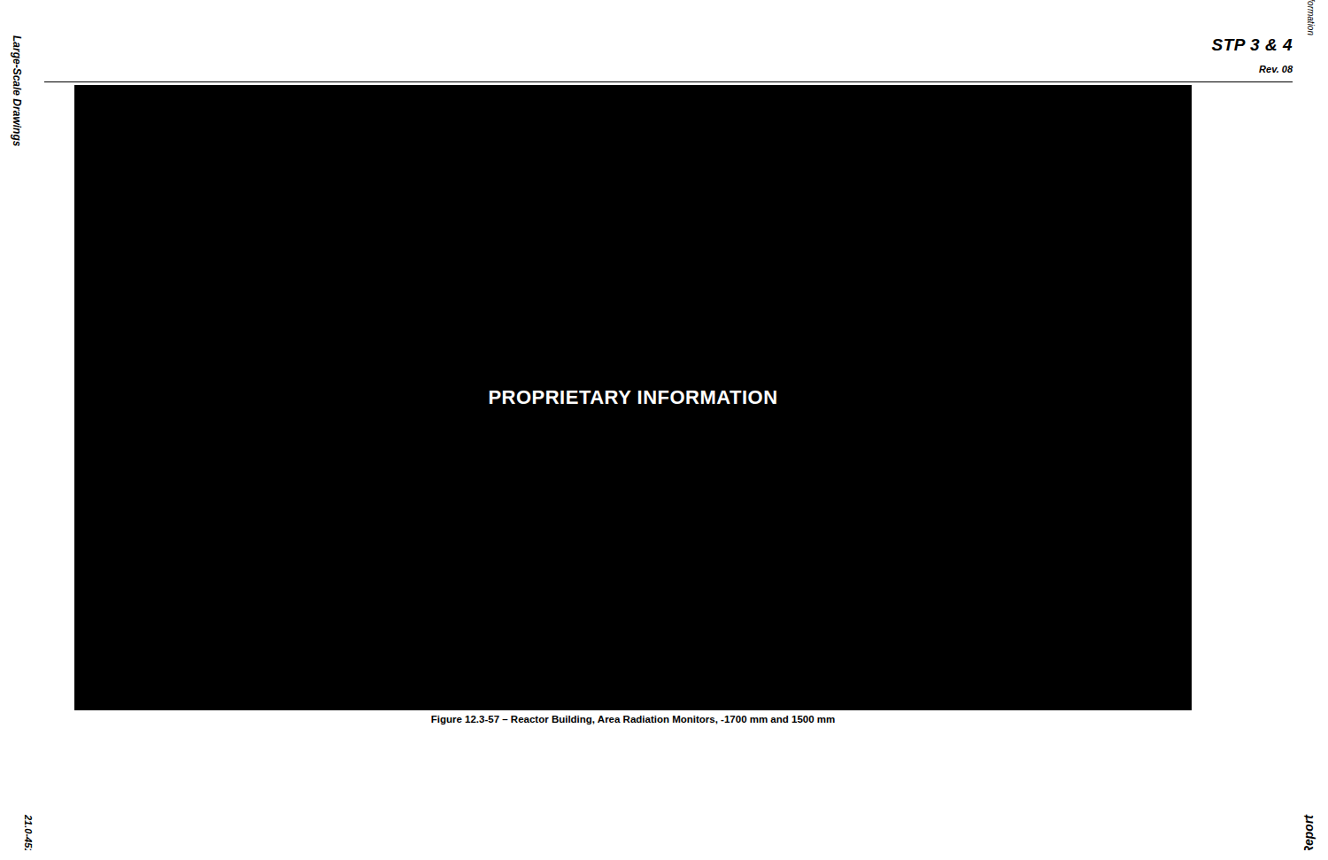STP 3 & 4
Rev. 08
Large-Scale Drawings
21.0-451
Proprietary Information
Final Safety Analysis Report
PROPRIETARY INFORMATION
Figure 12.3-57 – Reactor Building, Area Radiation Monitors, -1700 mm and 1500 mm